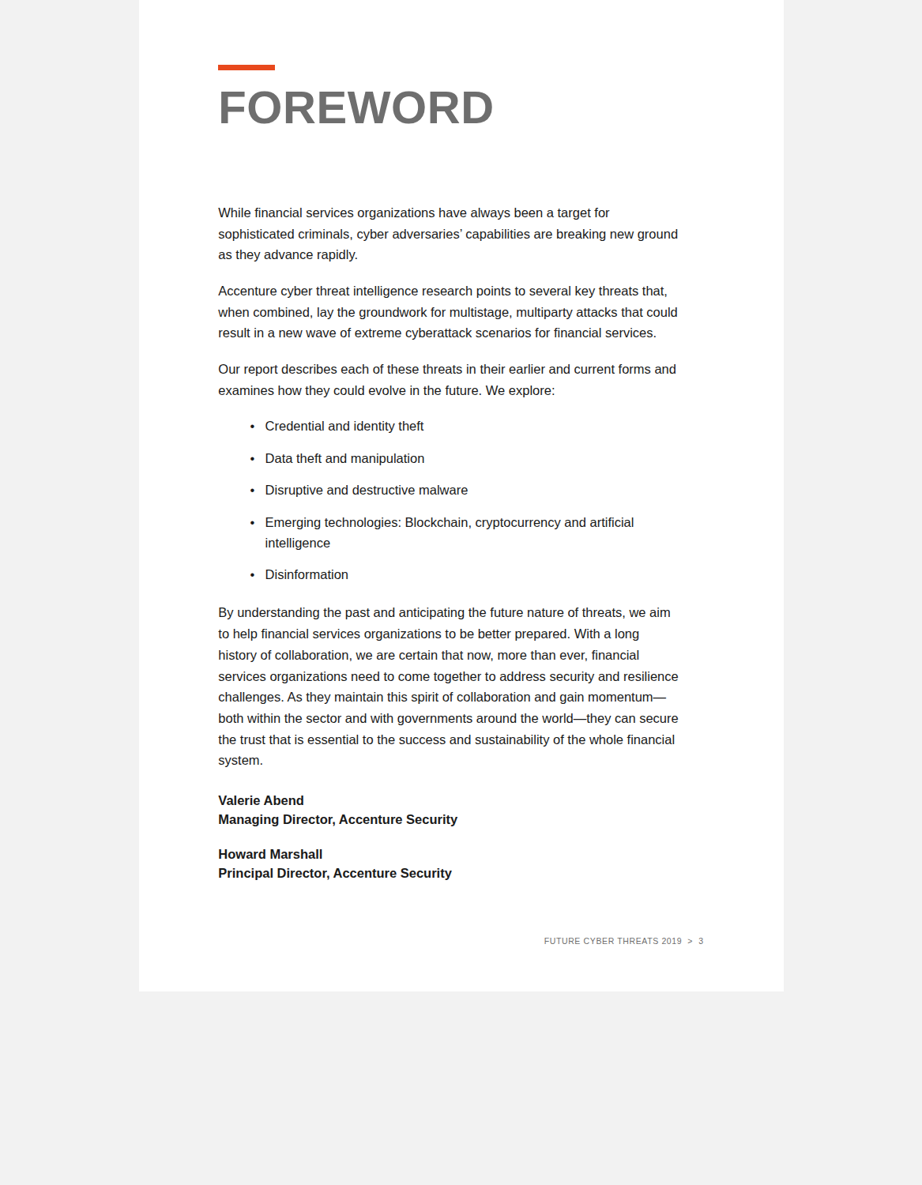Foreword
While financial services organizations have always been a target for sophisticated criminals, cyber adversaries’ capabilities are breaking new ground as they advance rapidly.
Accenture cyber threat intelligence research points to several key threats that, when combined, lay the groundwork for multistage, multiparty attacks that could result in a new wave of extreme cyberattack scenarios for financial services.
Our report describes each of these threats in their earlier and current forms and examines how they could evolve in the future. We explore:
Credential and identity theft
Data theft and manipulation
Disruptive and destructive malware
Emerging technologies: Blockchain, cryptocurrency and artificial intelligence
Disinformation
By understanding the past and anticipating the future nature of threats, we aim to help financial services organizations to be better prepared. With a long history of collaboration, we are certain that now, more than ever, financial services organizations need to come together to address security and resilience challenges. As they maintain this spirit of collaboration and gain momentum—both within the sector and with governments around the world—they can secure the trust that is essential to the success and sustainability of the whole financial system.
Valerie Abend
Managing Director, Accenture Security
Howard Marshall
Principal Director, Accenture Security
Future Cyber Threats 2019 > 3